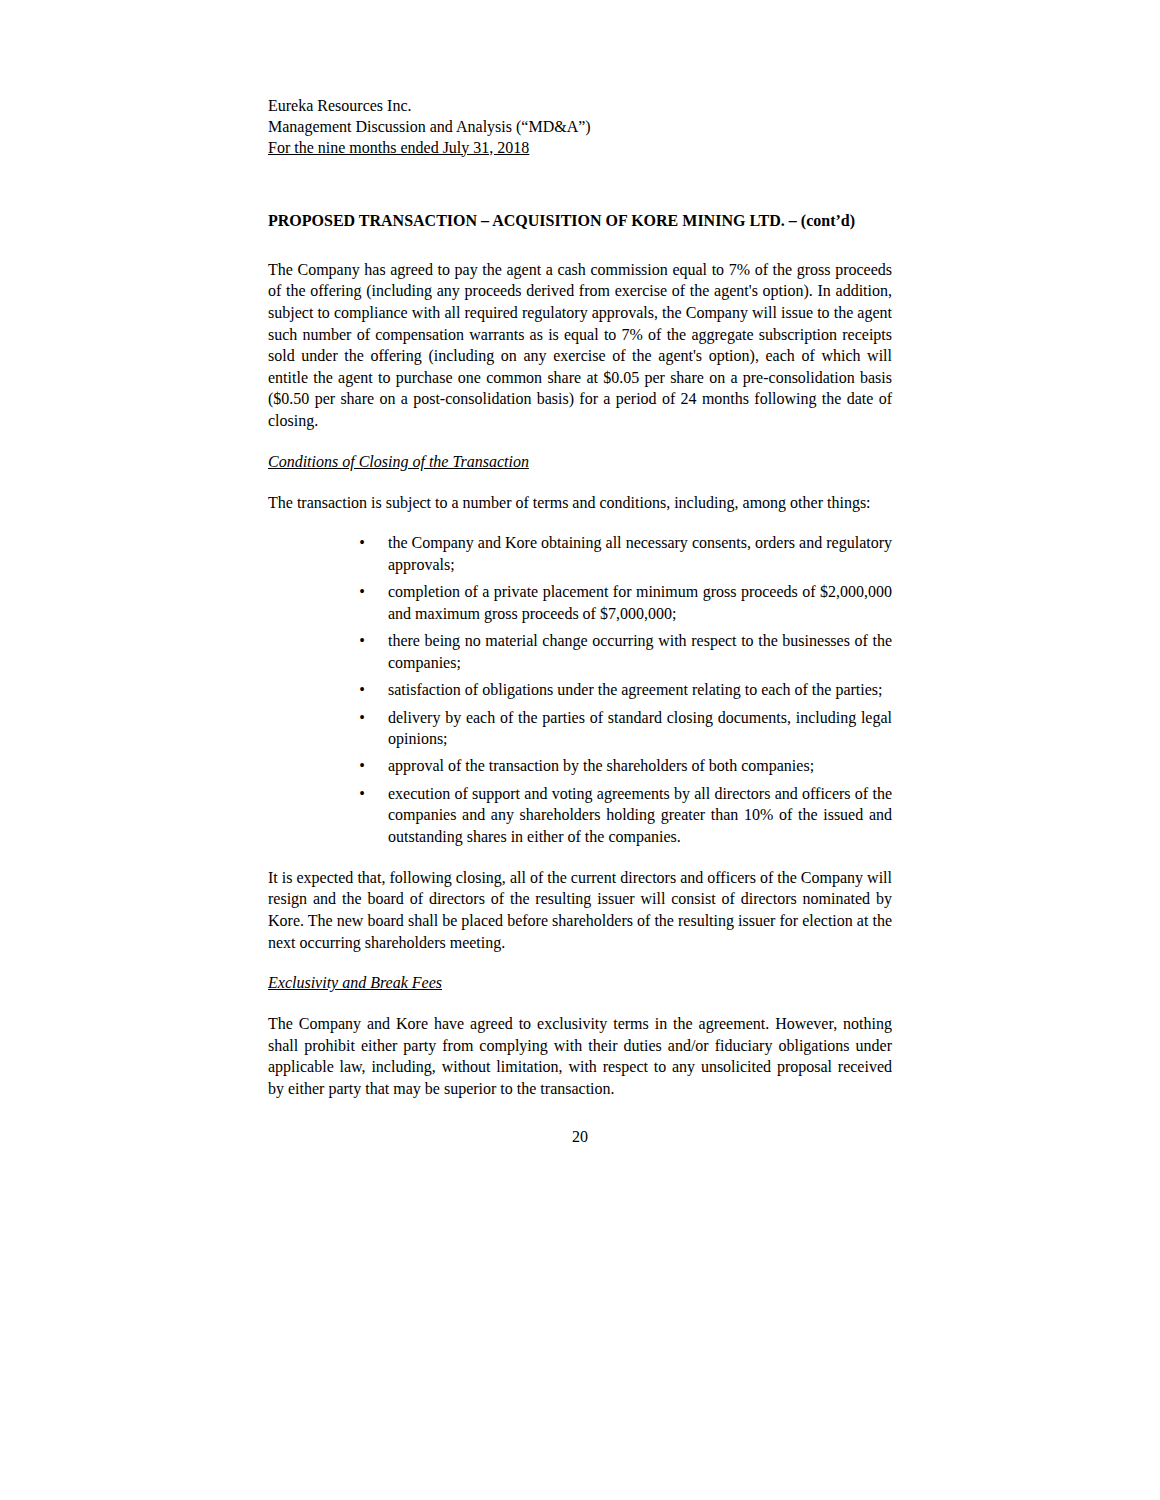Eureka Resources Inc.
Management Discussion and Analysis (“MD&A”)
For the nine months ended July 31, 2018
PROPOSED TRANSACTION – ACQUISITION OF KORE MINING LTD. – (cont’d)
The Company has agreed to pay the agent a cash commission equal to 7% of the gross proceeds of the offering (including any proceeds derived from exercise of the agent's option). In addition, subject to compliance with all required regulatory approvals, the Company will issue to the agent such number of compensation warrants as is equal to 7% of the aggregate subscription receipts sold under the offering (including on any exercise of the agent's option), each of which will entitle the agent to purchase one common share at $0.05 per share on a pre-consolidation basis ($0.50 per share on a post-consolidation basis) for a period of 24 months following the date of closing.
Conditions of Closing of the Transaction
The transaction is subject to a number of terms and conditions, including, among other things:
the Company and Kore obtaining all necessary consents, orders and regulatory approvals;
completion of a private placement for minimum gross proceeds of $2,000,000 and maximum gross proceeds of $7,000,000;
there being no material change occurring with respect to the businesses of the companies;
satisfaction of obligations under the agreement relating to each of the parties;
delivery by each of the parties of standard closing documents, including legal opinions;
approval of the transaction by the shareholders of both companies;
execution of support and voting agreements by all directors and officers of the companies and any shareholders holding greater than 10% of the issued and outstanding shares in either of the companies.
It is expected that, following closing, all of the current directors and officers of the Company will resign and the board of directors of the resulting issuer will consist of directors nominated by Kore. The new board shall be placed before shareholders of the resulting issuer for election at the next occurring shareholders meeting.
Exclusivity and Break Fees
The Company and Kore have agreed to exclusivity terms in the agreement. However, nothing shall prohibit either party from complying with their duties and/or fiduciary obligations under applicable law, including, without limitation, with respect to any unsolicited proposal received by either party that may be superior to the transaction.
20